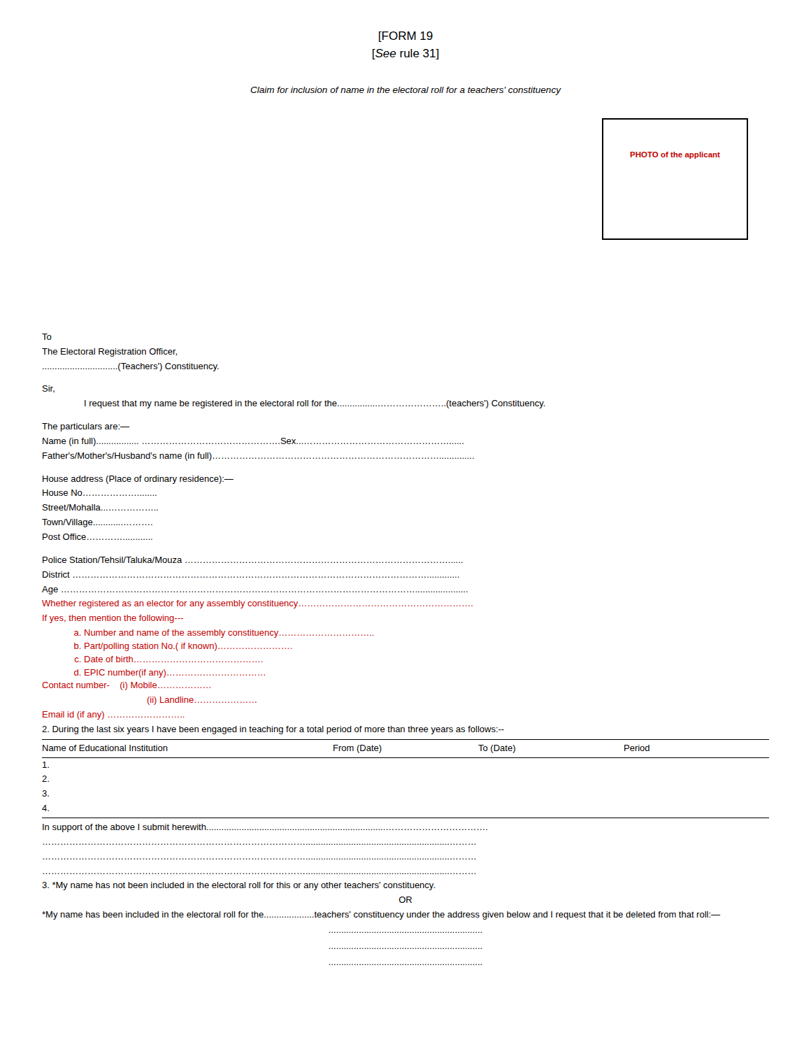[FORM 19
[See rule 31]
Claim for inclusion of name in the electoral roll for a teachers' constituency
PHOTO of the applicant
To
The Electoral Registration Officer,
..............................(Teachers') Constituency.
Sir,
I request that my name be registered in the electoral roll for the................…………………..(teachers') Constituency.
The particulars are:—
Name (in full)................. ……………………………………….Sex...…………………………………………......
Father's/Mother's/Husband's name (in full)…………………………………………………………………..............
House address (Place of ordinary residence):—
House No………………........
Street/Mohalla...……………..
Town/Village............……….
Post Office…………............
Police Station/Tehsil/Taluka/Mouza ……………………………………………………………………………......
District ……………………………………………………………………………………………………….............
Age ……………………………………………………………………………………………………….....................
Whether registered as an elector for any assembly constituency………………………………………………….
If yes, then mention the following---
Number and name of the assembly constituency…………………………..
Part/polling station No.( if known)…………………….
Date of birth…………………………………….
EPIC number(if any)……………………………
Contact number- (i) Mobile………………
(ii) Landline…………………
Email id (if any) ……………………..
2. During the last six years I have been engaged in teaching for a total period of more than three years as follows:--
| Name of Educational Institution | From (Date) | To (Date) | Period |
| --- | --- | --- | --- |
| 1. | | | |
| 2. | | | |
| 3. | | | |
| 4. | | | |
In support of the above I submit herewith.......................................................................…………………………….
…………………………………………………………………………….........................................................………
…………………………………………………………………………….........................................................………
…………………………………………………………………………….........................................................………
3. *My name has not been included in the electoral roll for this or any other teachers' constituency.
OR
*My name has been included in the electoral roll for the....................teachers' constituency under the address given below and I request that it be deleted from that roll:—
.............................................................
.............................................................
.............................................................